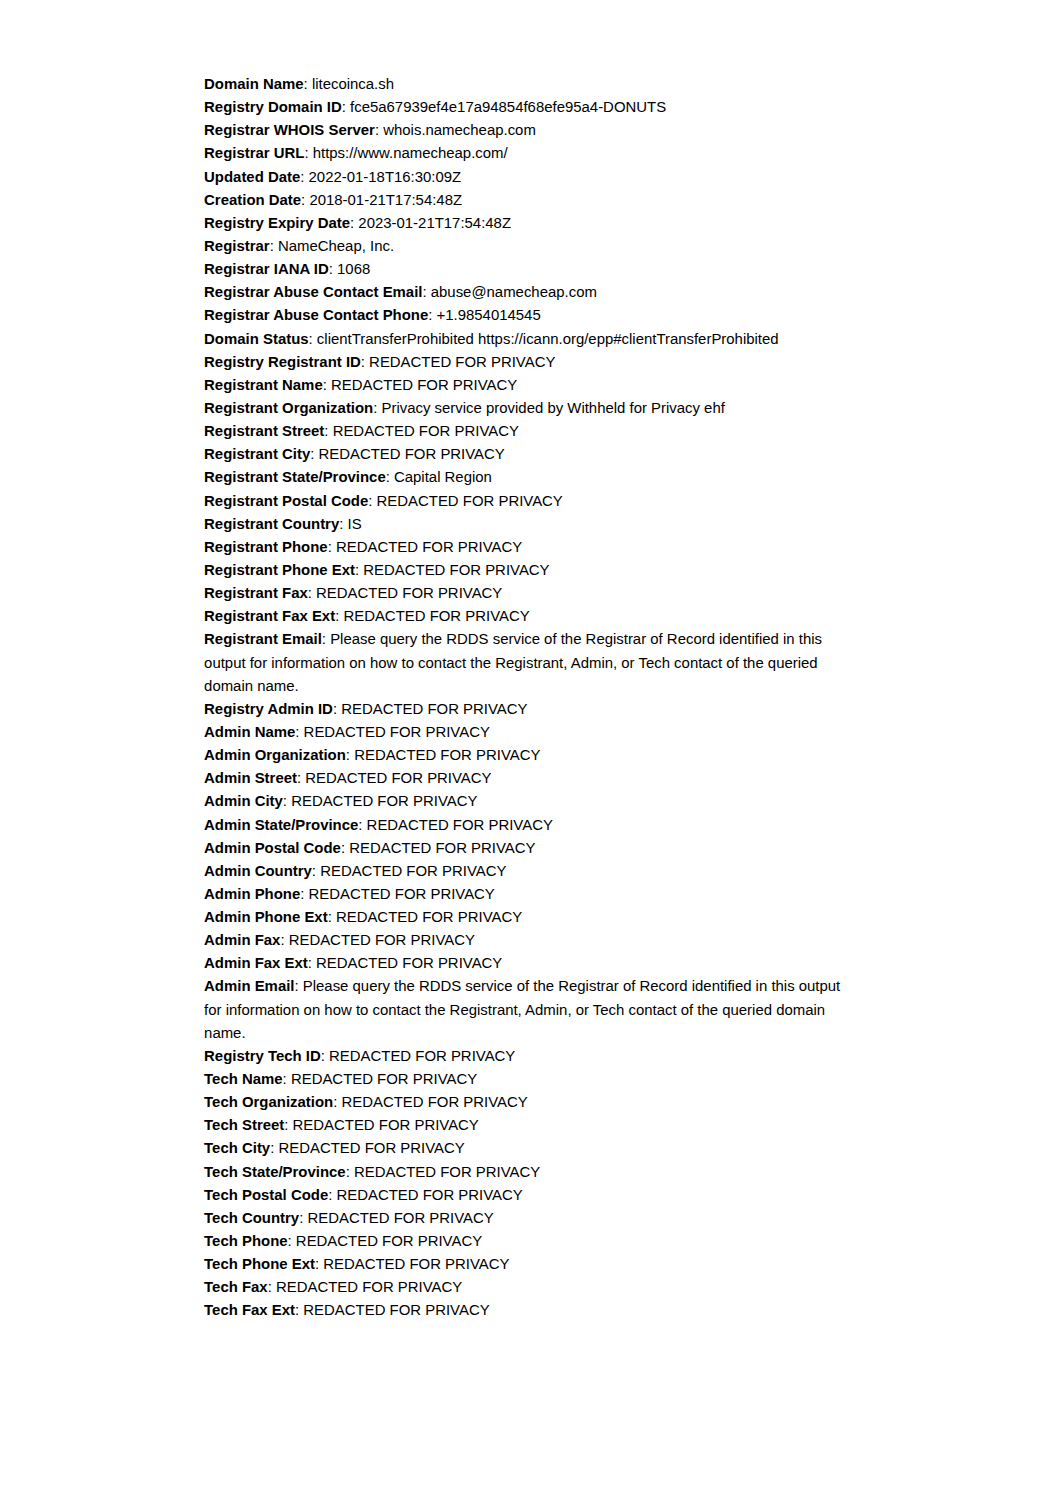Domain Name: litecoinca.sh
Registry Domain ID: fce5a67939ef4e17a94854f68efe95a4-DONUTS
Registrar WHOIS Server: whois.namecheap.com
Registrar URL: https://www.namecheap.com/
Updated Date: 2022-01-18T16:30:09Z
Creation Date: 2018-01-21T17:54:48Z
Registry Expiry Date: 2023-01-21T17:54:48Z
Registrar: NameCheap, Inc.
Registrar IANA ID: 1068
Registrar Abuse Contact Email: abuse@namecheap.com
Registrar Abuse Contact Phone: +1.9854014545
Domain Status: clientTransferProhibited https://icann.org/epp#clientTransferProhibited
Registry Registrant ID: REDACTED FOR PRIVACY
Registrant Name: REDACTED FOR PRIVACY
Registrant Organization: Privacy service provided by Withheld for Privacy ehf
Registrant Street: REDACTED FOR PRIVACY
Registrant City: REDACTED FOR PRIVACY
Registrant State/Province: Capital Region
Registrant Postal Code: REDACTED FOR PRIVACY
Registrant Country: IS
Registrant Phone: REDACTED FOR PRIVACY
Registrant Phone Ext: REDACTED FOR PRIVACY
Registrant Fax: REDACTED FOR PRIVACY
Registrant Fax Ext: REDACTED FOR PRIVACY
Registrant Email: Please query the RDDS service of the Registrar of Record identified in this output for information on how to contact the Registrant, Admin, or Tech contact of the queried domain name.
Registry Admin ID: REDACTED FOR PRIVACY
Admin Name: REDACTED FOR PRIVACY
Admin Organization: REDACTED FOR PRIVACY
Admin Street: REDACTED FOR PRIVACY
Admin City: REDACTED FOR PRIVACY
Admin State/Province: REDACTED FOR PRIVACY
Admin Postal Code: REDACTED FOR PRIVACY
Admin Country: REDACTED FOR PRIVACY
Admin Phone: REDACTED FOR PRIVACY
Admin Phone Ext: REDACTED FOR PRIVACY
Admin Fax: REDACTED FOR PRIVACY
Admin Fax Ext: REDACTED FOR PRIVACY
Admin Email: Please query the RDDS service of the Registrar of Record identified in this output for information on how to contact the Registrant, Admin, or Tech contact of the queried domain name.
Registry Tech ID: REDACTED FOR PRIVACY
Tech Name: REDACTED FOR PRIVACY
Tech Organization: REDACTED FOR PRIVACY
Tech Street: REDACTED FOR PRIVACY
Tech City: REDACTED FOR PRIVACY
Tech State/Province: REDACTED FOR PRIVACY
Tech Postal Code: REDACTED FOR PRIVACY
Tech Country: REDACTED FOR PRIVACY
Tech Phone: REDACTED FOR PRIVACY
Tech Phone Ext: REDACTED FOR PRIVACY
Tech Fax: REDACTED FOR PRIVACY
Tech Fax Ext: REDACTED FOR PRIVACY